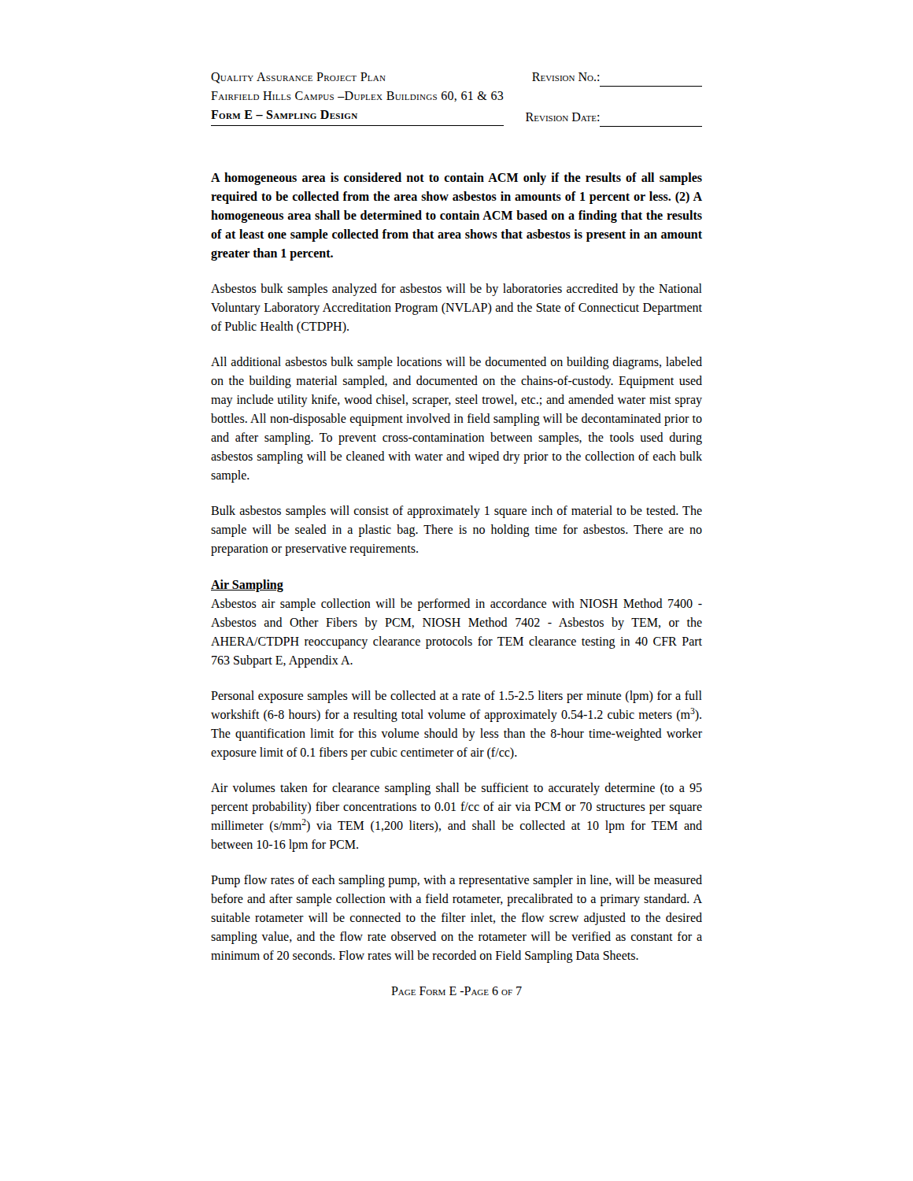Quality Assurance Project Plan Fairfield Hills Campus –Duplex Buildings 60, 61 & 63 Form E – Sampling Design
Revision No.: Revision Date:
A homogeneous area is considered not to contain ACM only if the results of all samples required to be collected from the area show asbestos in amounts of 1 percent or less. (2) A homogeneous area shall be determined to contain ACM based on a finding that the results of at least one sample collected from that area shows that asbestos is present in an amount greater than 1 percent.
Asbestos bulk samples analyzed for asbestos will be by laboratories accredited by the National Voluntary Laboratory Accreditation Program (NVLAP) and the State of Connecticut Department of Public Health (CTDPH).
All additional asbestos bulk sample locations will be documented on building diagrams, labeled on the building material sampled, and documented on the chains-of-custody. Equipment used may include utility knife, wood chisel, scraper, steel trowel, etc.; and amended water mist spray bottles. All non-disposable equipment involved in field sampling will be decontaminated prior to and after sampling. To prevent cross-contamination between samples, the tools used during asbestos sampling will be cleaned with water and wiped dry prior to the collection of each bulk sample.
Bulk asbestos samples will consist of approximately 1 square inch of material to be tested. The sample will be sealed in a plastic bag. There is no holding time for asbestos. There are no preparation or preservative requirements.
Air Sampling
Asbestos air sample collection will be performed in accordance with NIOSH Method 7400 - Asbestos and Other Fibers by PCM, NIOSH Method 7402 - Asbestos by TEM, or the AHERA/CTDPH reoccupancy clearance protocols for TEM clearance testing in 40 CFR Part 763 Subpart E, Appendix A.
Personal exposure samples will be collected at a rate of 1.5-2.5 liters per minute (lpm) for a full workshift (6-8 hours) for a resulting total volume of approximately 0.54-1.2 cubic meters (m3). The quantification limit for this volume should by less than the 8-hour time-weighted worker exposure limit of 0.1 fibers per cubic centimeter of air (f/cc).
Air volumes taken for clearance sampling shall be sufficient to accurately determine (to a 95 percent probability) fiber concentrations to 0.01 f/cc of air via PCM or 70 structures per square millimeter (s/mm2) via TEM (1,200 liters), and shall be collected at 10 lpm for TEM and between 10-16 lpm for PCM.
Pump flow rates of each sampling pump, with a representative sampler in line, will be measured before and after sample collection with a field rotameter, precalibrated to a primary standard. A suitable rotameter will be connected to the filter inlet, the flow screw adjusted to the desired sampling value, and the flow rate observed on the rotameter will be verified as constant for a minimum of 20 seconds. Flow rates will be recorded on Field Sampling Data Sheets.
Page Form E -Page 6 of 7